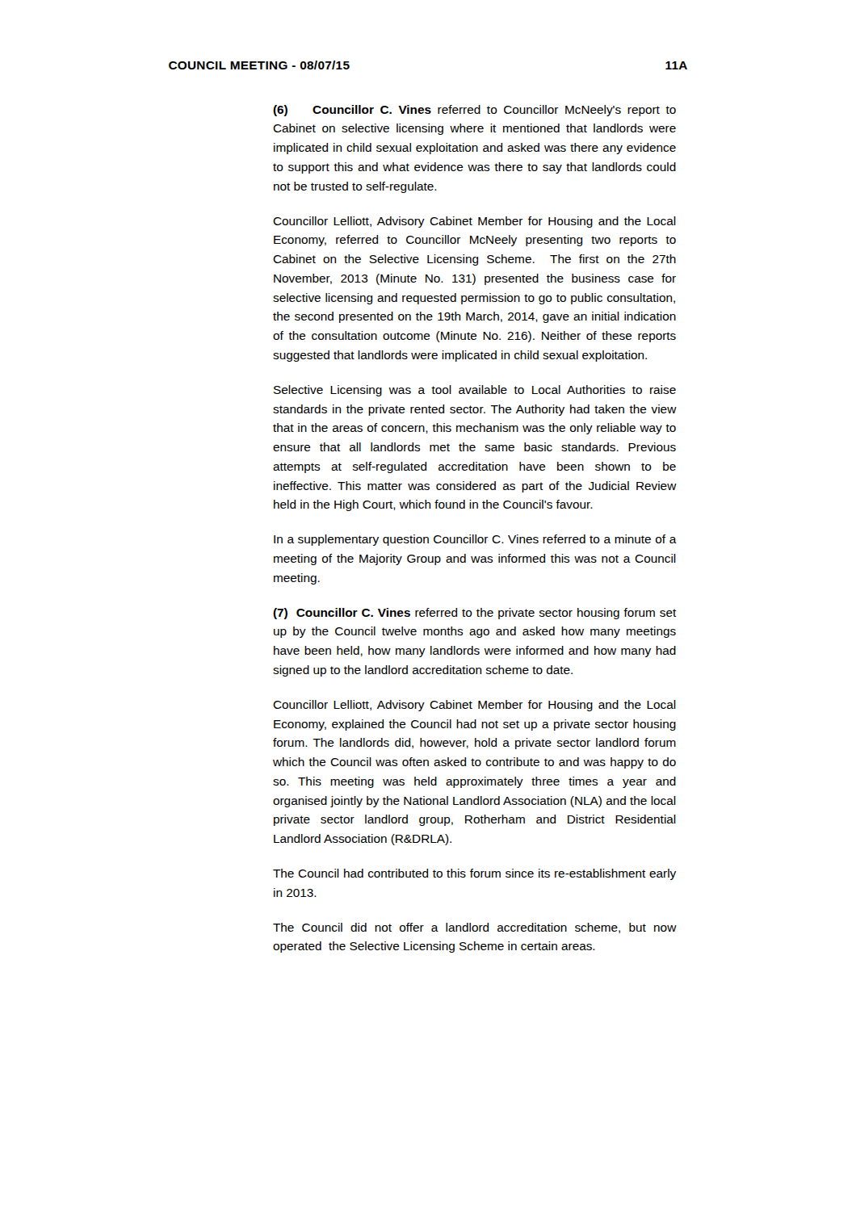Council Meeting - 08/07/15 11A
(6) Councillor C. Vines referred to Councillor McNeely's report to Cabinet on selective licensing where it mentioned that landlords were implicated in child sexual exploitation and asked was there any evidence to support this and what evidence was there to say that landlords could not be trusted to self-regulate.
Councillor Lelliott, Advisory Cabinet Member for Housing and the Local Economy, referred to Councillor McNeely presenting two reports to Cabinet on the Selective Licensing Scheme. The first on the 27th November, 2013 (Minute No. 131) presented the business case for selective licensing and requested permission to go to public consultation, the second presented on the 19th March, 2014, gave an initial indication of the consultation outcome (Minute No. 216). Neither of these reports suggested that landlords were implicated in child sexual exploitation.
Selective Licensing was a tool available to Local Authorities to raise standards in the private rented sector. The Authority had taken the view that in the areas of concern, this mechanism was the only reliable way to ensure that all landlords met the same basic standards. Previous attempts at self-regulated accreditation have been shown to be ineffective. This matter was considered as part of the Judicial Review held in the High Court, which found in the Council's favour.
In a supplementary question Councillor C. Vines referred to a minute of a meeting of the Majority Group and was informed this was not a Council meeting.
(7) Councillor C. Vines referred to the private sector housing forum set up by the Council twelve months ago and asked how many meetings have been held, how many landlords were informed and how many had signed up to the landlord accreditation scheme to date.
Councillor Lelliott, Advisory Cabinet Member for Housing and the Local Economy, explained the Council had not set up a private sector housing forum. The landlords did, however, hold a private sector landlord forum which the Council was often asked to contribute to and was happy to do so. This meeting was held approximately three times a year and organised jointly by the National Landlord Association (NLA) and the local private sector landlord group, Rotherham and District Residential Landlord Association (R&DRLA).
The Council had contributed to this forum since its re-establishment early in 2013.
The Council did not offer a landlord accreditation scheme, but now operated the Selective Licensing Scheme in certain areas.